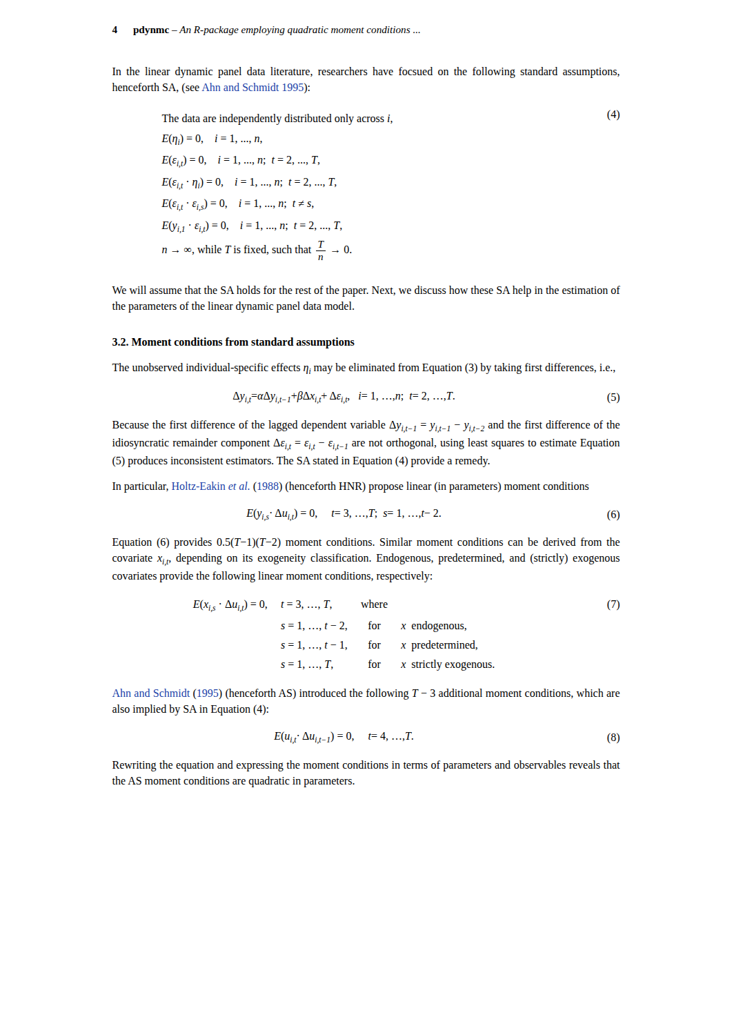4 pdynmc – An R-package employing quadratic moment conditions ...
In the linear dynamic panel data literature, researchers have focsued on the following standard assumptions, henceforth SA, (see Ahn and Schmidt 1995):
The data are independently distributed only across i,
E(ηi) = 0, i = 1, ..., n,
E(εi,t) = 0, i = 1, ..., n; t = 2, ..., T,
E(εi,t · ηi) = 0, i = 1, ..., n; t = 2, ..., T,
E(εi,t · εi,s) = 0, i = 1, ..., n; t ≠ s,
E(yi,1 · εi,t) = 0, i = 1, ..., n; t = 2, ..., T,
n → ∞, while T is fixed, such that Tn → 0.
(4)
We will assume that the SA holds for the rest of the paper. Next, we discuss how these SA help in the estimation of the parameters of the linear dynamic panel data model.
3.2. Moment conditions from standard assumptions
The unobserved individual-specific effects ηi may be eliminated from Equation (3) by taking first differences, i.e.,
Δyi,t = α Δyi,t−1 + β Δxi,t + Δεi,t, i = 1, …, n; t = 2, …, T.
(5)
Because the first difference of the lagged dependent variable Δyi,t−1 = yi,t−1 − yi,t−2 and the first difference of the idiosyncratic remainder component Δεi,t = εi,t − εi,t−1 are not orthogonal, using least squares to estimate Equation (5) produces inconsistent estimators. The SA stated in Equation (4) provide a remedy.
In particular, Holtz-Eakin et al. (1988) (henceforth HNR) propose linear (in parameters) moment conditions
E(yi,s · Δui,t) = 0, t = 3, …, T; s = 1, …, t − 2.
(6)
Equation (6) provides 0.5(T−1)(T−2) moment conditions. Similar moment conditions can be derived from the covariate xi,t, depending on its exogeneity classification. Endogenous, predetermined, and (strictly) exogenous covariates provide the following linear moment conditions, respectively:
| E ( x i,s · Δ u i,t ) = 0, | t = 3, …, T , | where | |
| | s = 1, …, t − 2, | for | x endogenous, |
| | s = 1, …, t − 1, | for | x predetermined, |
| | s = 1, …, T , | for | x strictly exogenous. |
(7)
Ahn and Schmidt (1995) (henceforth AS) introduced the following T − 3 additional moment conditions, which are also implied by SA in Equation (4):
E(ui,t · Δui,t−1) = 0, t = 4, …, T.
(8)
Rewriting the equation and expressing the moment conditions in terms of parameters and observables reveals that the AS moment conditions are quadratic in parameters.